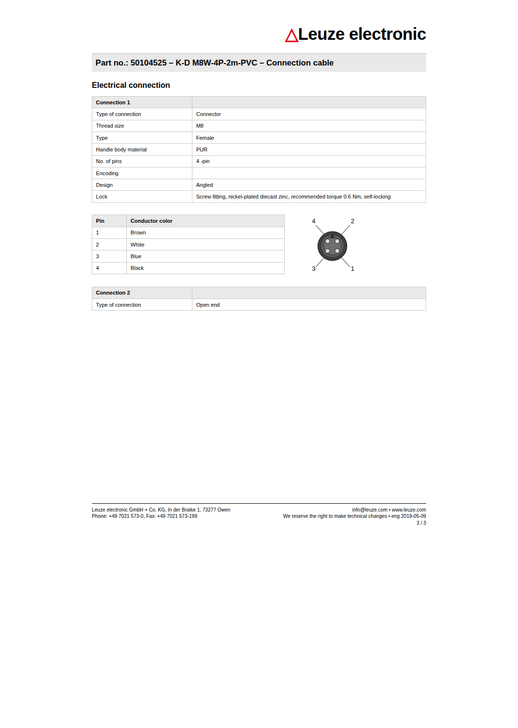△Leuze electronic
Part no.: 50104525 – K-D M8W-4P-2m-PVC – Connection cable
Electrical connection
| Connection 1 | |
| --- | --- |
| Type of connection | Connector |
| Thread size | M8 |
| Type | Female |
| Handle body material | PUR |
| No. of pins | 4 -pin |
| Encoding | |
| Design | Angled |
| Lock | Screw fitting, nickel-plated diecast zinc, recommended torque 0.6 Nm, self-locking |
| Pin | Conductor color |
| --- | --- |
| 1 | Brown |
| 2 | White |
| 3 | Blue |
| 4 | Black |
4 2 3 1
| Connection 2 | |
| --- | --- |
| Type of connection | Open end |
Leuze electronic GmbH + Co. KG, In der Braike 1, 73277 Owen
Phone: +49 7021 573-0, Fax: +49 7021 573-199
info@leuze.com • www.leuze.com
We reserve the right to make technical changes • eng 2019-05-09
3 / 3